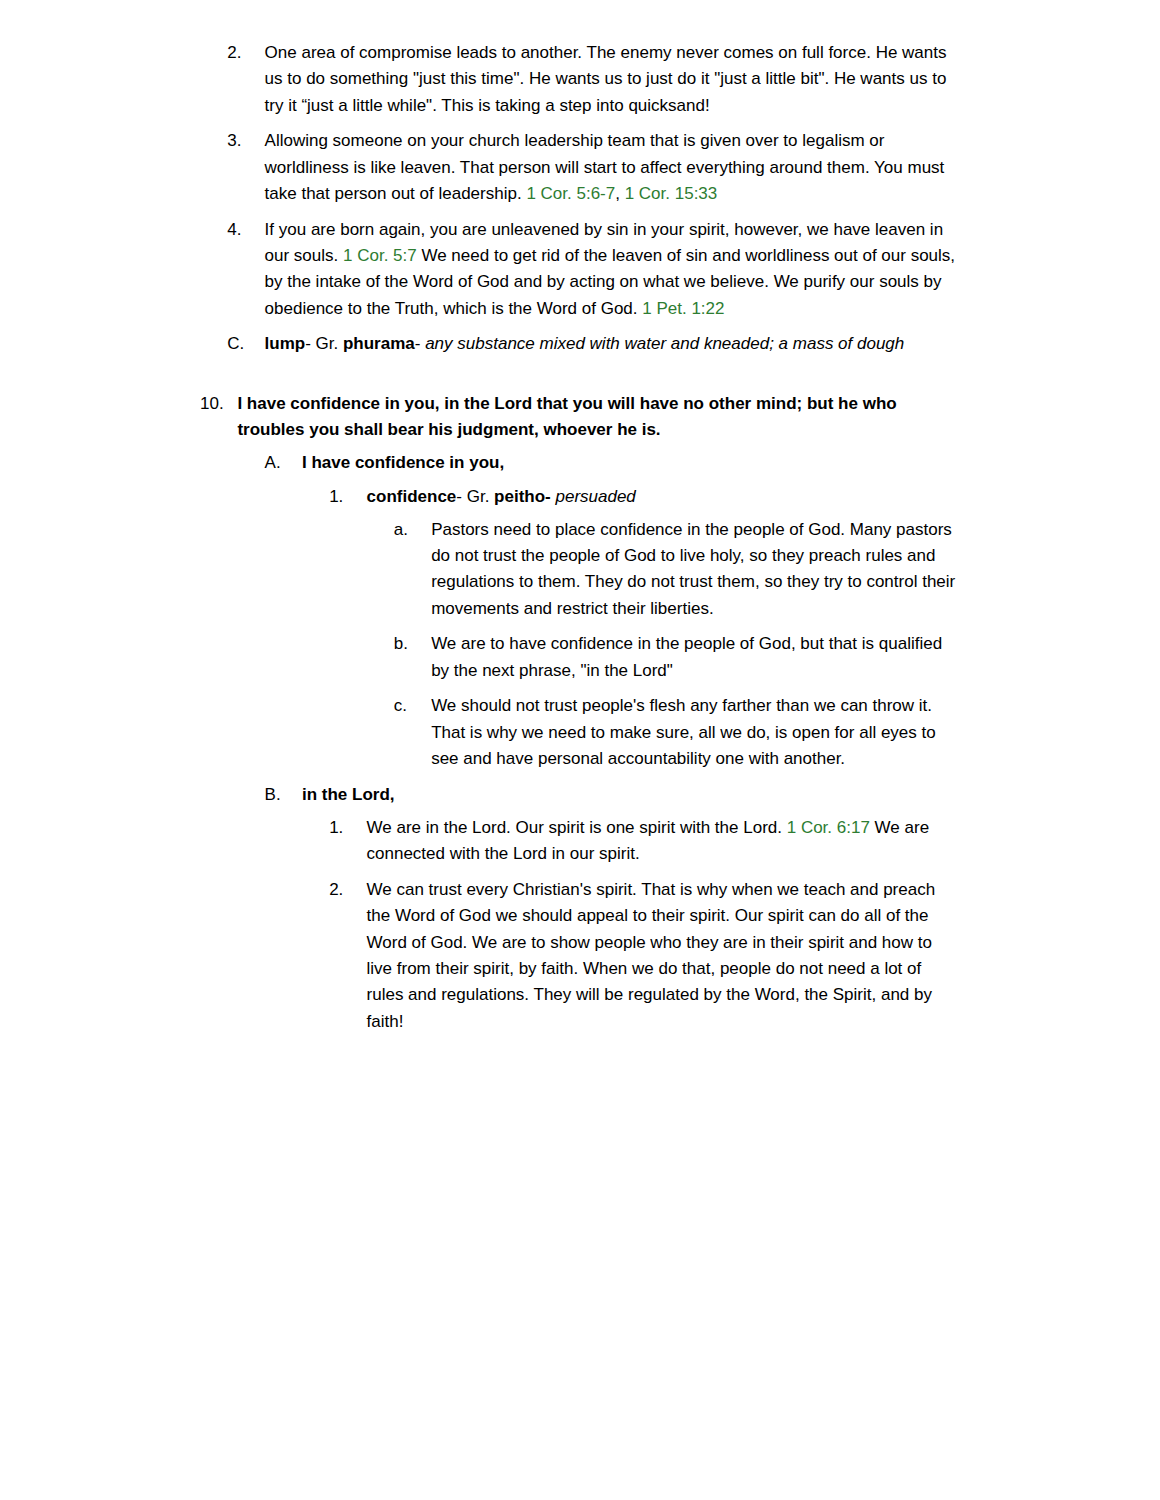2. One area of compromise leads to another. The enemy never comes on full force. He wants us to do something "just this time". He wants us to just do it "just a little bit". He wants us to try it “just a little while". This is taking a step into quicksand!
3. Allowing someone on your church leadership team that is given over to legalism or worldliness is like leaven. That person will start to affect everything around them. You must take that person out of leadership. 1 Cor. 5:6-7, 1 Cor. 15:33
4. If you are born again, you are unleavened by sin in your spirit, however, we have leaven in our souls. 1 Cor. 5:7 We need to get rid of the leaven of sin and worldliness out of our souls, by the intake of the Word of God and by acting on what we believe. We purify our souls by obedience to the Truth, which is the Word of God. 1 Pet. 1:22
C. lump- Gr. phurama- any substance mixed with water and kneaded; a mass of dough
10. I have confidence in you, in the Lord that you will have no other mind; but he who troubles you shall bear his judgment, whoever he is.
A. I have confidence in you,
1. confidence- Gr. peitho- persuaded
a. Pastors need to place confidence in the people of God. Many pastors do not trust the people of God to live holy, so they preach rules and regulations to them. They do not trust them, so they try to control their movements and restrict their liberties.
b. We are to have confidence in the people of God, but that is qualified by the next phrase, "in the Lord"
c. We should not trust people's flesh any farther than we can throw it. That is why we need to make sure, all we do, is open for all eyes to see and have personal accountability one with another.
B. in the Lord,
1. We are in the Lord. Our spirit is one spirit with the Lord. 1 Cor. 6:17 We are connected with the Lord in our spirit.
2. We can trust every Christian's spirit. That is why when we teach and preach the Word of God we should appeal to their spirit. Our spirit can do all of the Word of God. We are to show people who they are in their spirit and how to live from their spirit, by faith. When we do that, people do not need a lot of rules and regulations. They will be regulated by the Word, the Spirit, and by faith!